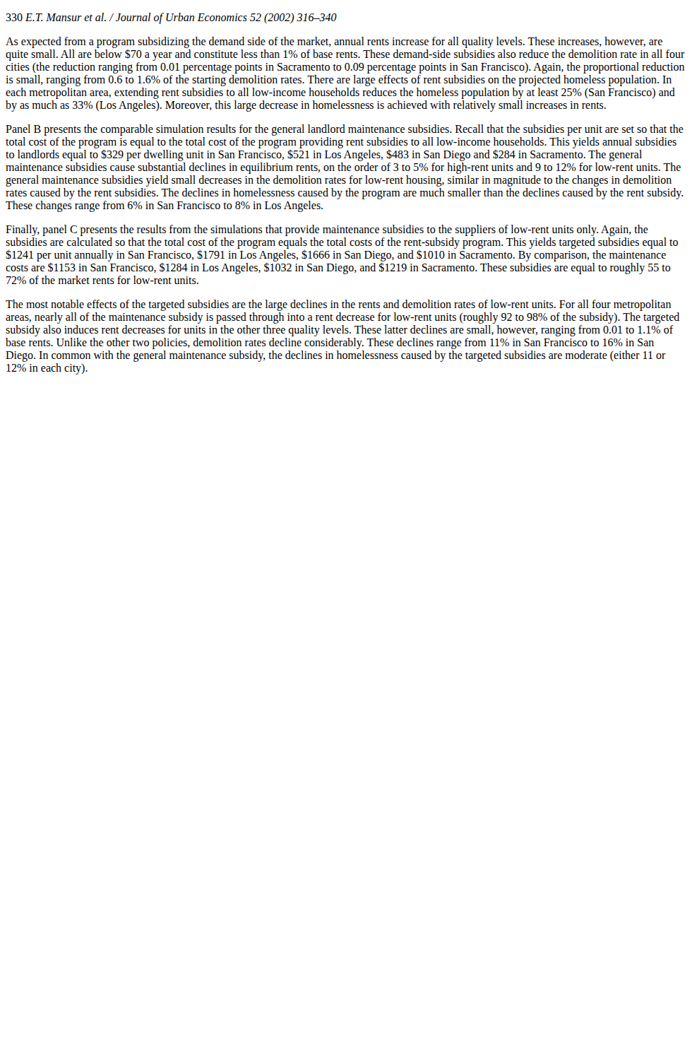330 E.T. Mansur et al. / Journal of Urban Economics 52 (2002) 316–340
As expected from a program subsidizing the demand side of the market, annual rents increase for all quality levels. These increases, however, are quite small. All are below $70 a year and constitute less than 1% of base rents. These demand-side subsidies also reduce the demolition rate in all four cities (the reduction ranging from 0.01 percentage points in Sacramento to 0.09 percentage points in San Francisco). Again, the proportional reduction is small, ranging from 0.6 to 1.6% of the starting demolition rates. There are large effects of rent subsidies on the projected homeless population. In each metropolitan area, extending rent subsidies to all low-income households reduces the homeless population by at least 25% (San Francisco) and by as much as 33% (Los Angeles). Moreover, this large decrease in homelessness is achieved with relatively small increases in rents.
Panel B presents the comparable simulation results for the general landlord maintenance subsidies. Recall that the subsidies per unit are set so that the total cost of the program is equal to the total cost of the program providing rent subsidies to all low-income households. This yields annual subsidies to landlords equal to $329 per dwelling unit in San Francisco, $521 in Los Angeles, $483 in San Diego and $284 in Sacramento. The general maintenance subsidies cause substantial declines in equilibrium rents, on the order of 3 to 5% for high-rent units and 9 to 12% for low-rent units. The general maintenance subsidies yield small decreases in the demolition rates for low-rent housing, similar in magnitude to the changes in demolition rates caused by the rent subsidies. The declines in homelessness caused by the program are much smaller than the declines caused by the rent subsidy. These changes range from 6% in San Francisco to 8% in Los Angeles.
Finally, panel C presents the results from the simulations that provide maintenance subsidies to the suppliers of low-rent units only. Again, the subsidies are calculated so that the total cost of the program equals the total costs of the rent-subsidy program. This yields targeted subsidies equal to $1241 per unit annually in San Francisco, $1791 in Los Angeles, $1666 in San Diego, and $1010 in Sacramento. By comparison, the maintenance costs are $1153 in San Francisco, $1284 in Los Angeles, $1032 in San Diego, and $1219 in Sacramento. These subsidies are equal to roughly 55 to 72% of the market rents for low-rent units.
The most notable effects of the targeted subsidies are the large declines in the rents and demolition rates of low-rent units. For all four metropolitan areas, nearly all of the maintenance subsidy is passed through into a rent decrease for low-rent units (roughly 92 to 98% of the subsidy). The targeted subsidy also induces rent decreases for units in the other three quality levels. These latter declines are small, however, ranging from 0.01 to 1.1% of base rents. Unlike the other two policies, demolition rates decline considerably. These declines range from 11% in San Francisco to 16% in San Diego. In common with the general maintenance subsidy, the declines in homelessness caused by the targeted subsidies are moderate (either 11 or 12% in each city).